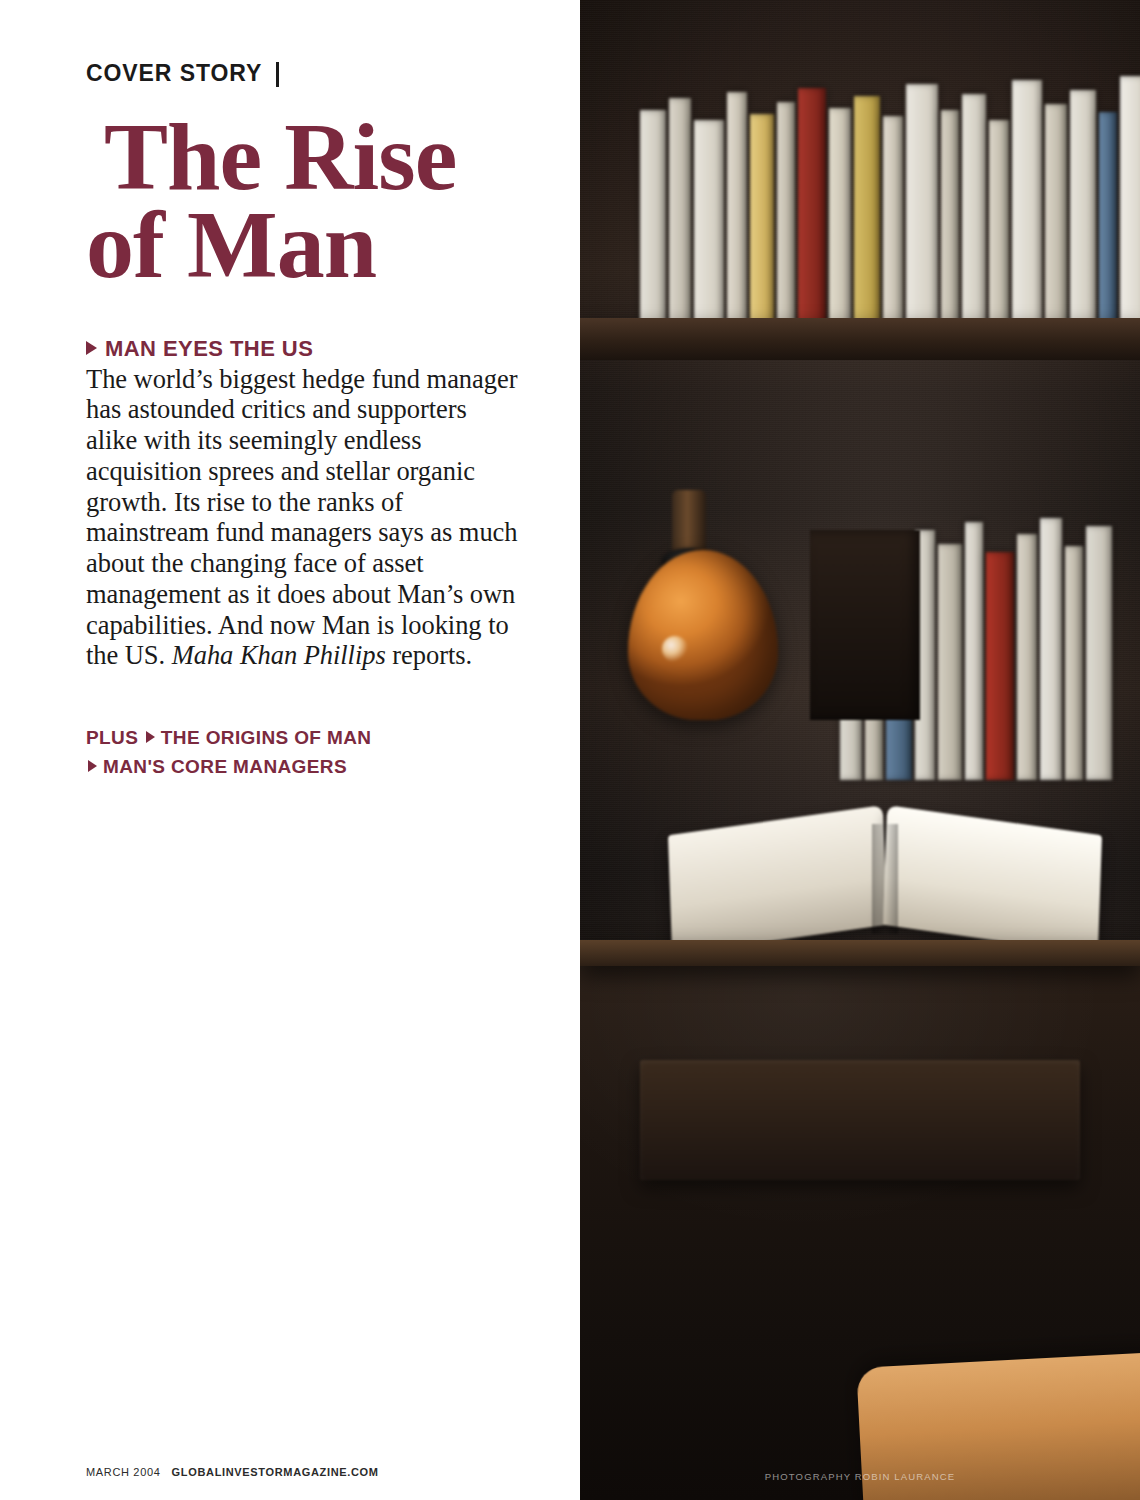Photography Robin Laurance
Cover Story
The Rise of Man
Man eyes the US
The world’s biggest hedge fund manager has astounded critics and supporters alike with its seemingly endless acquisition sprees and stellar organic growth. Its rise to the ranks of mainstream fund managers says as much about the changing face of asset management as it does about Man’s own capabilities. And now Man is looking to the US. Maha Khan Phillips reports.
Plus The origins of Man Man's core managers
March 2004 GlobalInvestorMagazine.com